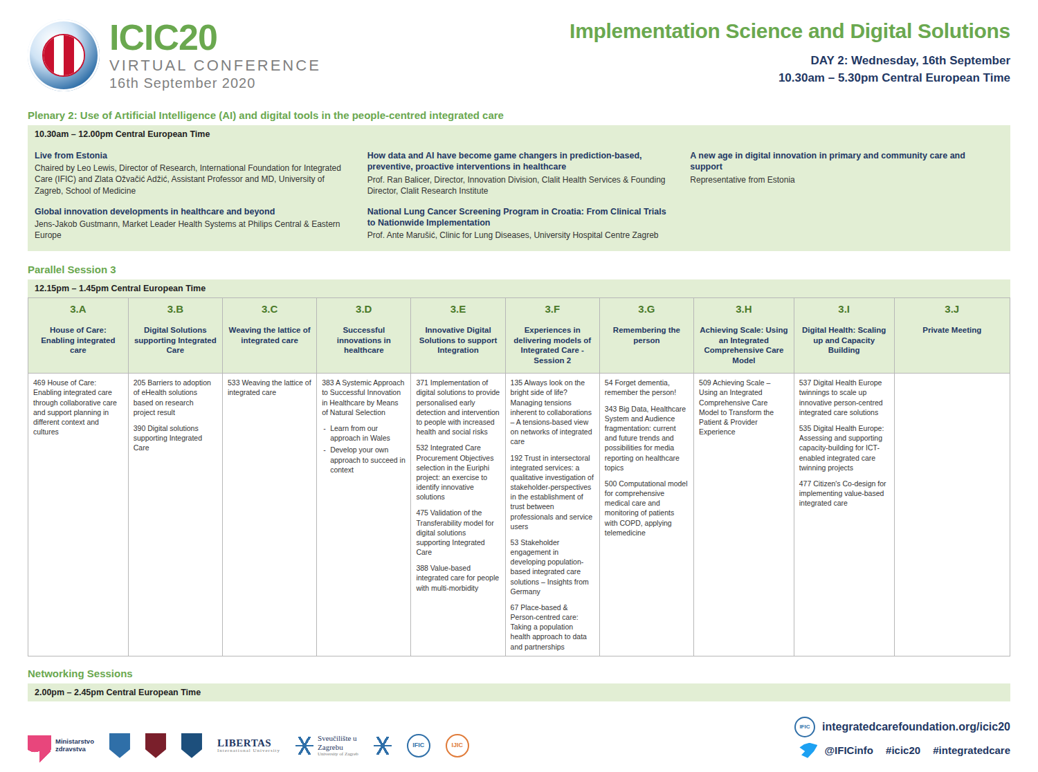ICIC20
VIRTUAL CONFERENCE
16th September 2020
Implementation Science and Digital Solutions
DAY 2: Wednesday, 16th September
10.30am – 5.30pm Central European Time
Plenary 2: Use of Artificial Intelligence (AI) and digital tools in the people-centred integrated care
10.30am – 12.00pm Central European Time
Live from Estonia
Chaired by Leo Lewis, Director of Research, International Foundation for Integrated Care (IFIC) and Zlata Ožvačić Adžić, Assistant Professor and MD, University of Zagreb, School of Medicine
Global innovation developments in healthcare and beyond
Jens-Jakob Gustmann, Market Leader Health Systems at Philips Central & Eastern Europe
How data and AI have become game changers in prediction-based, preventive, proactive interventions in healthcare
Prof. Ran Balicer, Director, Innovation Division, Clalit Health Services & Founding Director, Clalit Research Institute
National Lung Cancer Screening Program in Croatia: From Clinical Trials to Nationwide Implementation
Prof. Ante Marušić, Clinic for Lung Diseases, University Hospital Centre Zagreb
A new age in digital innovation in primary and community care and support
Representative from Estonia
Parallel Session 3
12.15pm – 1.45pm Central European Time
| 3.A | 3.B | 3.C | 3.D | 3.E | 3.F | 3.G | 3.H | 3.I | 3.J |
| --- | --- | --- | --- | --- | --- | --- | --- | --- | --- |
| House of Care: Enabling integrated care | Digital Solutions supporting Integrated Care | Weaving the lattice of integrated care | Successful innovations in healthcare | Innovative Digital Solutions to support Integration | Experiences in delivering models of Integrated Care - Session 2 | Remembering the person | Achieving Scale: Using an Integrated Comprehensive Care Model | Digital Health: Scaling up and Capacity Building | Private Meeting |
| 469 House of Care: Enabling integrated care through collaborative care and support planning in different context and cultures | 205 Barriers to adoption of eHealth solutions based on research project result 390 Digital solutions supporting Integrated Care | 533 Weaving the lattice of integrated care | 383 A Systemic Approach to Successful Innovation in Healthcare by Means of Natural Selection Learn from our approach in Wales Develop your own approach to succeed in context | 371 Implementation of digital solutions to provide personalised early detection and intervention to people with increased health and social risks 532 Integrated Care Procurement Objectives selection in the Euriphi project: an exercise to identify innovative solutions 475 Validation of the Transferability model for digital solutions supporting Integrated Care 388 Value-based integrated care for people with multi-morbidity | 135 Always look on the bright side of life? Managing tensions inherent to collaborations – A tensions-based view on networks of integrated care 192 Trust in intersectoral integrated services: a qualitative investigation of stakeholder-perspectives in the establishment of trust between professionals and service users 53 Stakeholder engagement in developing population-based integrated care solutions – Insights from Germany 67 Place-based & Person-centred care: Taking a population health approach to data and partnerships | 54 Forget dementia, remember the person! 343 Big Data, Healthcare System and Audience fragmentation: current and future trends and possibilities for media reporting on healthcare topics 500 Computational model for comprehensive medical care and monitoring of patients with COPD, applying telemedicine | 509 Achieving Scale – Using an Integrated Comprehensive Care Model to Transform the Patient & Provider Experience | 537 Digital Health Europe twinnings to scale up innovative person-centred integrated care solutions 535 Digital Health Europe: Assessing and supporting capacity-building for ICT-enabled integrated care twinning projects 477 Citizen's Co-design for implementing value-based integrated care | |
Networking Sessions
2.00pm – 2.45pm Central European Time
Ministarstvo
zdravstva
LIBERTASInternational University
Sveučilište u
ZagrebuUniversity of Zagreb
IFIC
IJIC
IFIC
integratedcarefoundation.org/icic20
@IFICinfo #icic20 #integratedcare